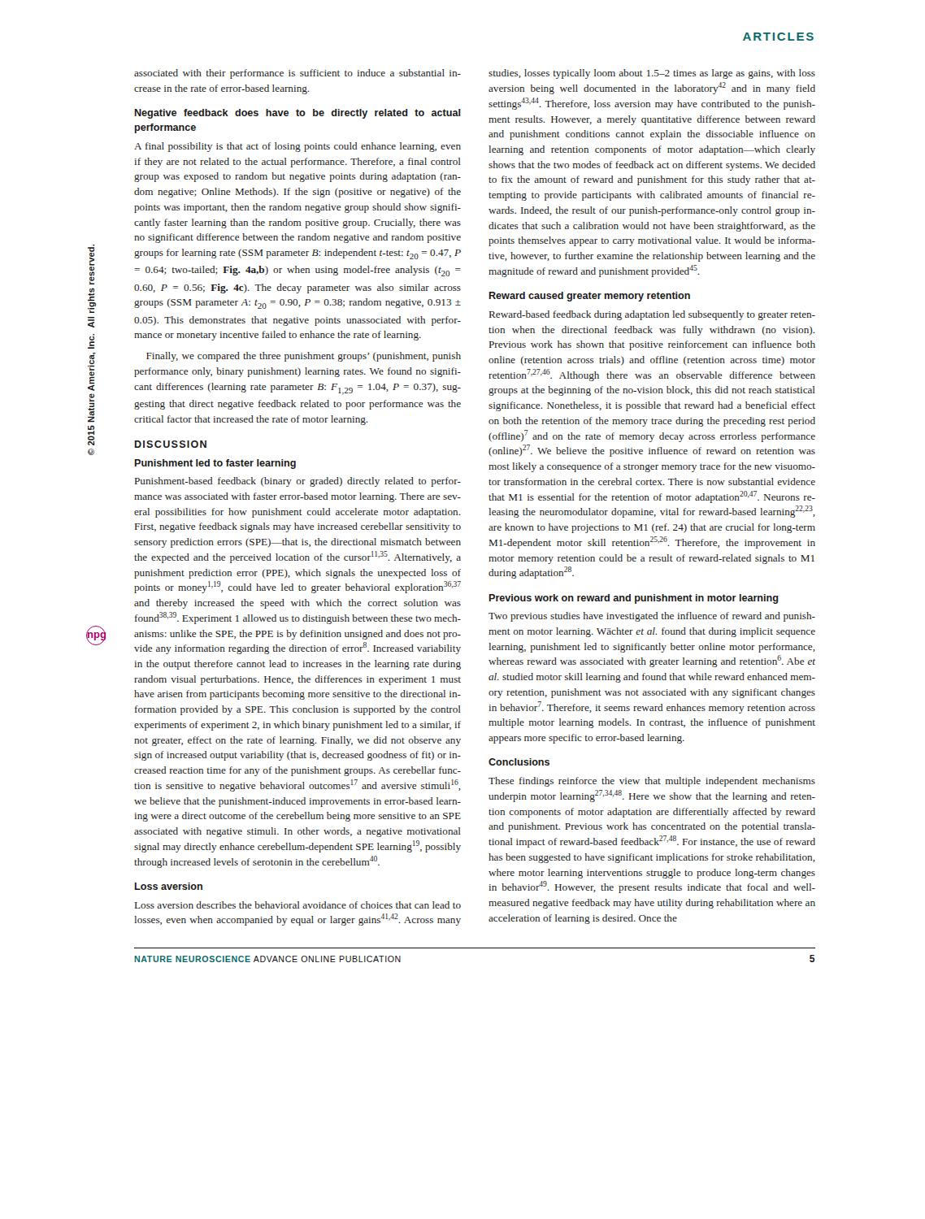© 2015 Nature America, Inc. All rights reserved.
npg
Articles
associated with their performance is sufficient to induce a substantial increase in the rate of error-based learning.
Negative feedback does have to be directly related to actual performance
A final possibility is that act of losing points could enhance learning, even if they are not related to the actual performance. Therefore, a final control group was exposed to random but negative points during adaptation (random negative; Online Methods). If the sign (positive or negative) of the points was important, then the random negative group should show significantly faster learning than the random positive group. Crucially, there was no significant difference between the random negative and random positive groups for learning rate (SSM parameter B: independent t-test: t20 = 0.47, P = 0.64; two-tailed; Fig. 4a,b) or when using model-free analysis (t20 = 0.60, P = 0.56; Fig. 4c). The decay parameter was also similar across groups (SSM parameter A: t20 = 0.90, P = 0.38; random negative, 0.913 ± 0.05). This demonstrates that negative points unassociated with performance or monetary incentive failed to enhance the rate of learning.
Finally, we compared the three punishment groups’ (punishment, punish performance only, binary punishment) learning rates. We found no significant differences (learning rate parameter B: F1,29 = 1.04, P = 0.37), suggesting that direct negative feedback related to poor performance was the critical factor that increased the rate of motor learning.
Discussion
Punishment led to faster learning
Punishment-based feedback (binary or graded) directly related to performance was associated with faster error-based motor learning. There are several possibilities for how punishment could accelerate motor adaptation. First, negative feedback signals may have increased cerebellar sensitivity to sensory prediction errors (SPE)—that is, the directional mismatch between the expected and the perceived location of the cursor11,35. Alternatively, a punishment prediction error (PPE), which signals the unexpected loss of points or money1,19, could have led to greater behavioral exploration36,37 and thereby increased the speed with which the correct solution was found38,39. Experiment 1 allowed us to distinguish between these two mechanisms: unlike the SPE, the PPE is by definition unsigned and does not provide any information regarding the direction of error8. Increased variability in the output therefore cannot lead to increases in the learning rate during random visual perturbations. Hence, the differences in experiment 1 must have arisen from participants becoming more sensitive to the directional information provided by a SPE. This conclusion is supported by the control experiments of experiment 2, in which binary punishment led to a similar, if not greater, effect on the rate of learning. Finally, we did not observe any sign of increased output variability (that is, decreased goodness of fit) or increased reaction time for any of the punishment groups. As cerebellar function is sensitive to negative behavioral outcomes17 and aversive stimuli16, we believe that the punishment-induced improvements in error-based learning were a direct outcome of the cerebellum being more sensitive to an SPE associated with negative stimuli. In other words, a negative motivational signal may directly enhance cerebellum-dependent SPE learning19, possibly through increased levels of serotonin in the cerebellum40.
Loss aversion
Loss aversion describes the behavioral avoidance of choices that can lead to losses, even when accompanied by equal or larger gains41,42. Across many studies, losses typically loom about 1.5–2 times as large as gains, with loss aversion being well documented in the laboratory42 and in many field settings43,44. Therefore, loss aversion may have contributed to the punishment results. However, a merely quantitative difference between reward and punishment conditions cannot explain the dissociable influence on learning and retention components of motor adaptation—which clearly shows that the two modes of feedback act on different systems. We decided to fix the amount of reward and punishment for this study rather that attempting to provide participants with calibrated amounts of financial rewards. Indeed, the result of our punish-performance-only control group indicates that such a calibration would not have been straightforward, as the points themselves appear to carry motivational value. It would be informative, however, to further examine the relationship between learning and the magnitude of reward and punishment provided45.
Reward caused greater memory retention
Reward-based feedback during adaptation led subsequently to greater retention when the directional feedback was fully withdrawn (no vision). Previous work has shown that positive reinforcement can influence both online (retention across trials) and offline (retention across time) motor retention7,27,46. Although there was an observable difference between groups at the beginning of the no-vision block, this did not reach statistical significance. Nonetheless, it is possible that reward had a beneficial effect on both the retention of the memory trace during the preceding rest period (offline)7 and on the rate of memory decay across errorless performance (online)27. We believe the positive influence of reward on retention was most likely a consequence of a stronger memory trace for the new visuomotor transformation in the cerebral cortex. There is now substantial evidence that M1 is essential for the retention of motor adaptation20,47. Neurons releasing the neuromodulator dopamine, vital for reward-based learning22,23, are known to have projections to M1 (ref. 24) that are crucial for long-term M1-dependent motor skill retention25,26. Therefore, the improvement in motor memory retention could be a result of reward-related signals to M1 during adaptation28.
Previous work on reward and punishment in motor learning
Two previous studies have investigated the influence of reward and punishment on motor learning. Wächter et al. found that during implicit sequence learning, punishment led to significantly better online motor performance, whereas reward was associated with greater learning and retention6. Abe et al. studied motor skill learning and found that while reward enhanced memory retention, punishment was not associated with any significant changes in behavior7. Therefore, it seems reward enhances memory retention across multiple motor learning models. In contrast, the influence of punishment appears more specific to error-based learning.
Conclusions
These findings reinforce the view that multiple independent mechanisms underpin motor learning27,34,48. Here we show that the learning and retention components of motor adaptation are differentially affected by reward and punishment. Previous work has concentrated on the potential translational impact of reward-based feedback27,48. For instance, the use of reward has been suggested to have significant implications for stroke rehabilitation, where motor learning interventions struggle to produce long-term changes in behavior49. However, the present results indicate that focal and well-measured negative feedback may have utility during rehabilitation where an acceleration of learning is desired. Once the
Nature Neuroscience Advance online publication
5